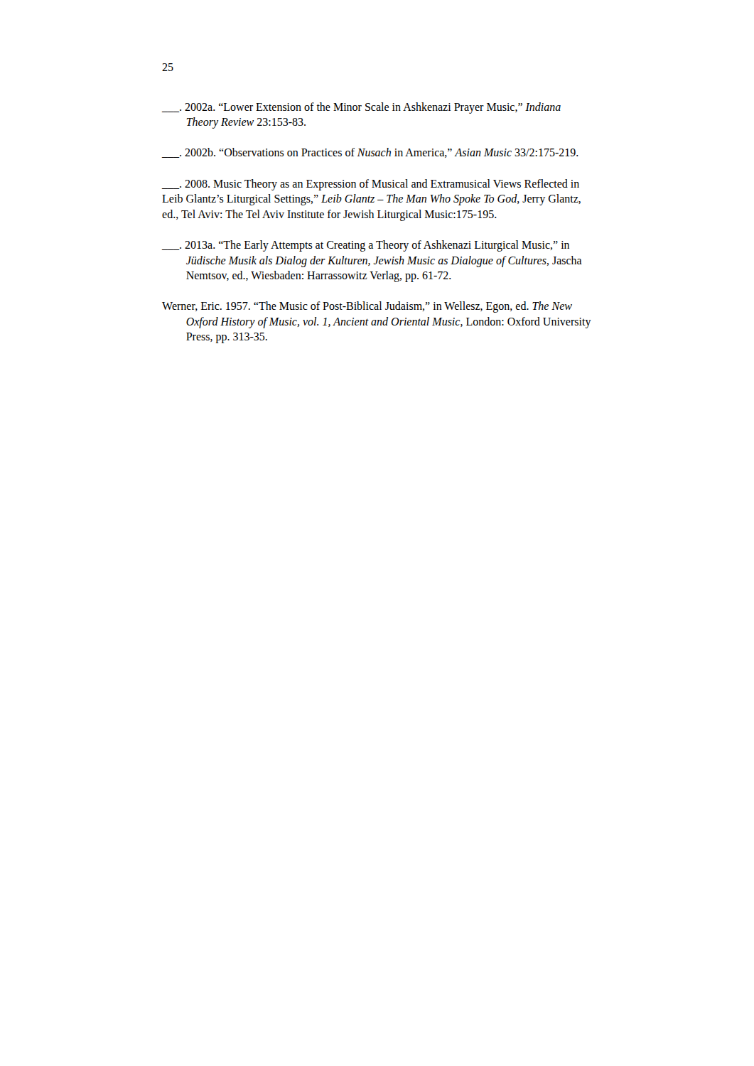25
___. 2002a. “Lower Extension of the Minor Scale in Ashkenazi Prayer Music,” Indiana Theory Review 23:153-83.
___. 2002b. “Observations on Practices of Nusach in America,” Asian Music 33/2:175-219.
___. 2008. Music Theory as an Expression of Musical and Extramusical Views Reflected in Leib Glantz’s Liturgical Settings,” Leib Glantz – The Man Who Spoke To God, Jerry Glantz, ed., Tel Aviv: The Tel Aviv Institute for Jewish Liturgical Music:175-195.
___. 2013a. “The Early Attempts at Creating a Theory of Ashkenazi Liturgical Music,” in Jüdische Musik als Dialog der Kulturen, Jewish Music as Dialogue of Cultures, Jascha Nemtsov, ed., Wiesbaden: Harrassowitz Verlag, pp. 61-72.
Werner, Eric. 1957. “The Music of Post-Biblical Judaism,” in Wellesz, Egon, ed. The New Oxford History of Music, vol. 1, Ancient and Oriental Music, London: Oxford University Press, pp. 313-35.